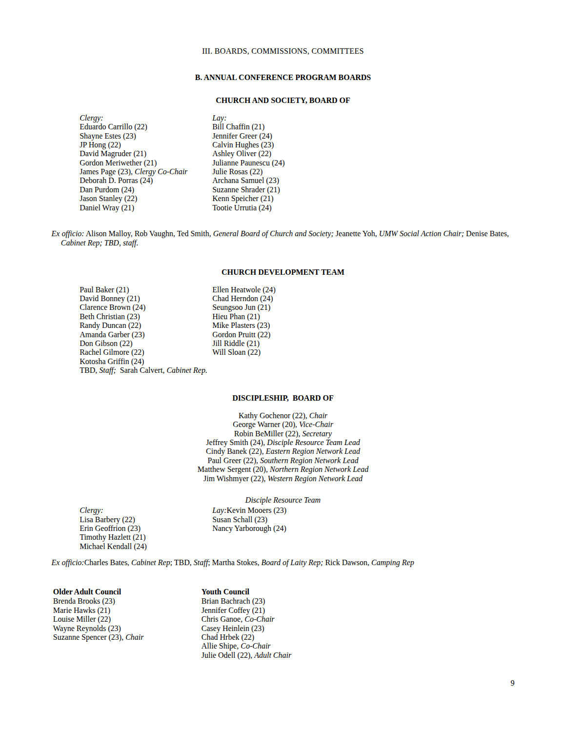III. BOARDS, COMMISSIONS, COMMITTEES
B. ANNUAL CONFERENCE PROGRAM BOARDS
CHURCH AND SOCIETY, BOARD OF
Clergy:
Eduardo Carrillo (22)
Shayne Estes (23)
JP Hong (22)
David Magruder (21)
Gordon Meriwether (21)
James Page (23), Clergy Co-Chair
Deborah D. Porras (24)
Dan Purdom (24)
Jason Stanley (22)
Daniel Wray (21)
Lay:
Bill Chaffin (21)
Jennifer Greer (24)
Calvin Hughes (23)
Ashley Oliver (22)
Julianne Paunescu (24)
Julie Rosas (22)
Archana Samuel (23)
Suzanne Shrader (21)
Kenn Speicher (21)
Tootie Urrutia (24)
Ex officio: Alison Malloy, Rob Vaughn, Ted Smith, General Board of Church and Society; Jeanette Yoh, UMW Social Action Chair; Denise Bates, Cabinet Rep; TBD, staff.
CHURCH DEVELOPMENT TEAM
Paul Baker (21)
David Bonney (21)
Clarence Brown (24)
Beth Christian (23)
Randy Duncan (22)
Amanda Garber (23)
Don Gibson (22)
Rachel Gilmore (22)
Kotosha Griffin (24)
TBD, Staff; Sarah Calvert, Cabinet Rep.
Ellen Heatwole (24)
Chad Herndon (24)
Seungsoo Jun (21)
Hieu Phan (21)
Mike Plasters (23)
Gordon Pruitt (22)
Jill Riddle (21)
Will Sloan (22)
DISCIPLESHIP, BOARD OF
Kathy Gochenor (22), Chair
George Warner (20), Vice-Chair
Robin BeMiller (22), Secretary
Jeffrey Smith (24), Disciple Resource Team Lead
Cindy Banek (22), Eastern Region Network Lead
Paul Greer (22), Southern Region Network Lead
Matthew Sergent (20), Northern Region Network Lead
Jim Wishmyer (22), Western Region Network Lead
Disciple Resource Team
Clergy:
Lisa Barbery (22)
Erin Geoffrion (23)
Timothy Hazlett (21)
Michael Kendall (24)
Lay: Kevin Mooers (23)
Susan Schall (23)
Nancy Yarborough (24)
Ex officio: Charles Bates, Cabinet Rep; TBD, Staff; Martha Stokes, Board of Laity Rep; Rick Dawson, Camping Rep
Older Adult Council
Brenda Brooks (23)
Marie Hawks (21)
Louise Miller (22)
Wayne Reynolds (23)
Suzanne Spencer (23), Chair
Youth Council
Brian Bachrach (23)
Jennifer Coffey (21)
Chris Ganoe, Co-Chair
Casey Heinlein (23)
Chad Hrbek (22)
Allie Shipe, Co-Chair
Julie Odell (22), Adult Chair
9